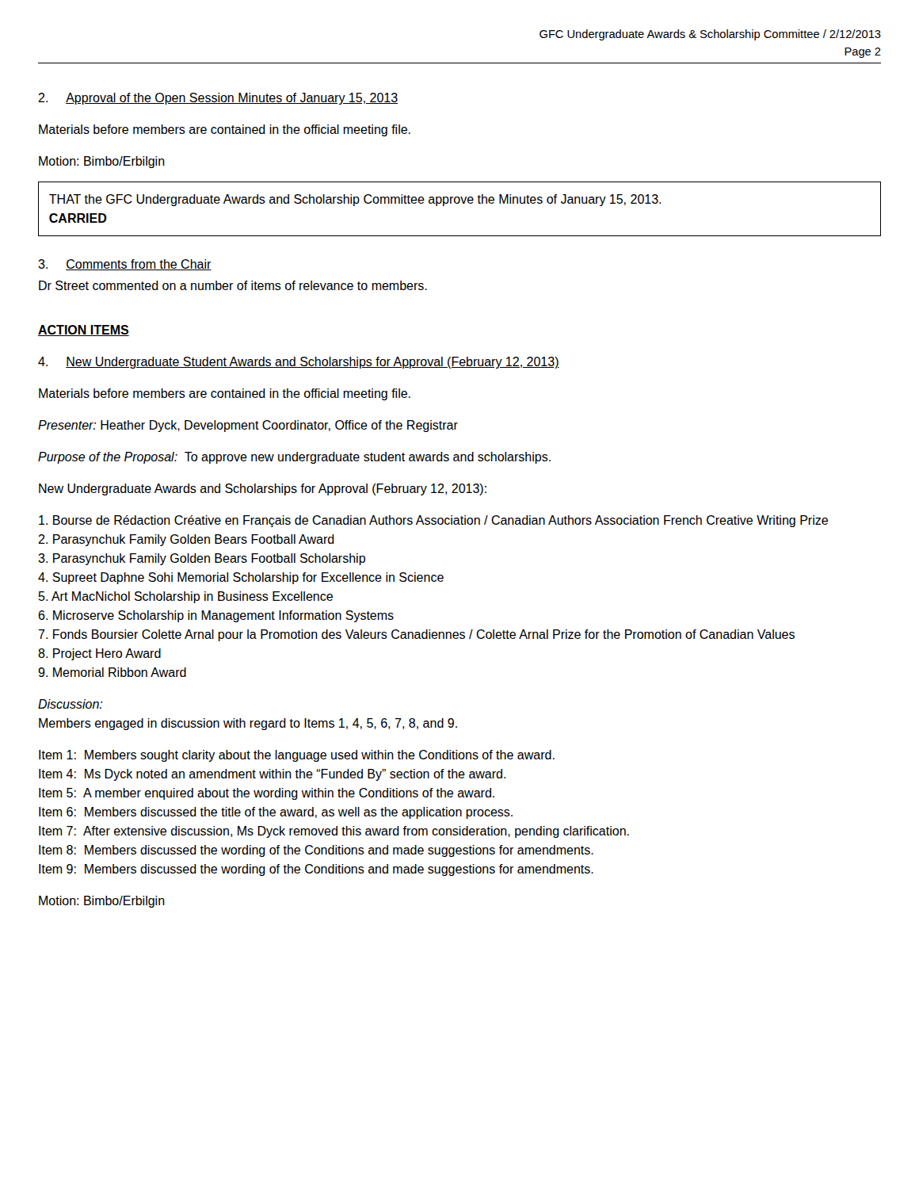GFC Undergraduate Awards & Scholarship Committee / 2/12/2013 Page 2
2. Approval of the Open Session Minutes of January 15, 2013
Materials before members are contained in the official meeting file.
Motion: Bimbo/Erbilgin
THAT the GFC Undergraduate Awards and Scholarship Committee approve the Minutes of January 15, 2013.
CARRIED
3. Comments from the Chair
Dr Street commented on a number of items of relevance to members.
ACTION ITEMS
4. New Undergraduate Student Awards and Scholarships for Approval (February 12, 2013)
Materials before members are contained in the official meeting file.
Presenter: Heather Dyck, Development Coordinator, Office of the Registrar
Purpose of the Proposal: To approve new undergraduate student awards and scholarships.
New Undergraduate Awards and Scholarships for Approval (February 12, 2013):
1. Bourse de Rédaction Créative en Français de Canadian Authors Association / Canadian Authors Association French Creative Writing Prize
2. Parasynchuk Family Golden Bears Football Award
3. Parasynchuk Family Golden Bears Football Scholarship
4. Supreet Daphne Sohi Memorial Scholarship for Excellence in Science
5. Art MacNichol Scholarship in Business Excellence
6. Microserve Scholarship in Management Information Systems
7. Fonds Boursier Colette Arnal pour la Promotion des Valeurs Canadiennes / Colette Arnal Prize for the Promotion of Canadian Values
8. Project Hero Award
9. Memorial Ribbon Award
Discussion:
Members engaged in discussion with regard to Items 1, 4, 5, 6, 7, 8, and 9.
Item 1: Members sought clarity about the language used within the Conditions of the award.
Item 4: Ms Dyck noted an amendment within the “Funded By” section of the award.
Item 5: A member enquired about the wording within the Conditions of the award.
Item 6: Members discussed the title of the award, as well as the application process.
Item 7: After extensive discussion, Ms Dyck removed this award from consideration, pending clarification.
Item 8: Members discussed the wording of the Conditions and made suggestions for amendments.
Item 9: Members discussed the wording of the Conditions and made suggestions for amendments.
Motion: Bimbo/Erbilgin